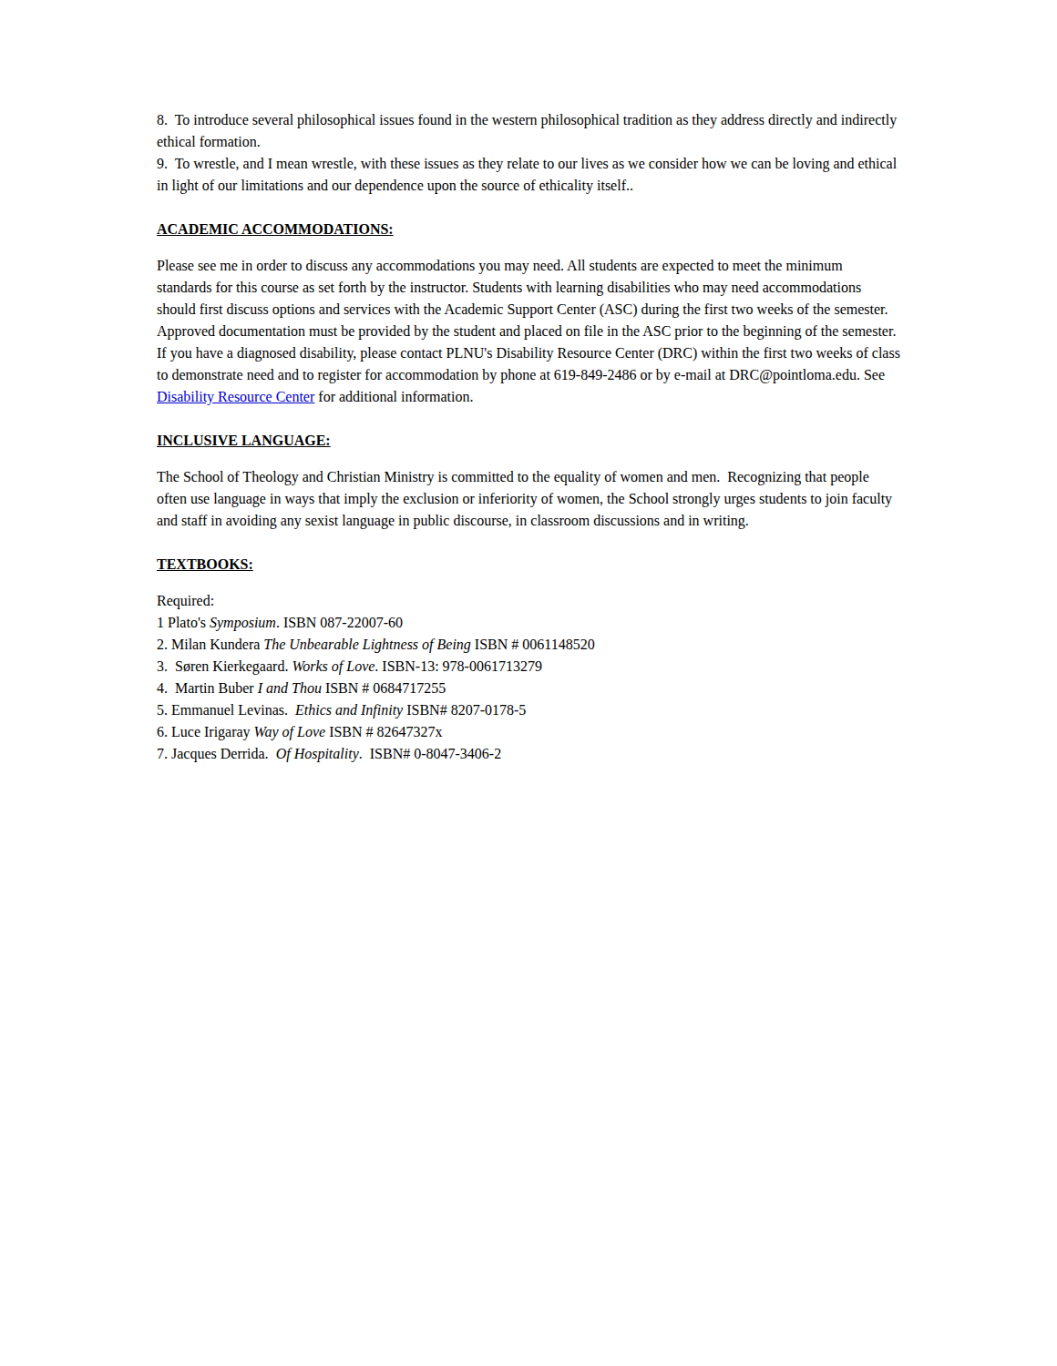8. To introduce several philosophical issues found in the western philosophical tradition as they address directly and indirectly ethical formation.
9. To wrestle, and I mean wrestle, with these issues as they relate to our lives as we consider how we can be loving and ethical in light of our limitations and our dependence upon the source of ethicality itself..
ACADEMIC ACCOMMODATIONS:
Please see me in order to discuss any accommodations you may need. All students are expected to meet the minimum standards for this course as set forth by the instructor. Students with learning disabilities who may need accommodations should first discuss options and services with the Academic Support Center (ASC) during the first two weeks of the semester. Approved documentation must be provided by the student and placed on file in the ASC prior to the beginning of the semester. If you have a diagnosed disability, please contact PLNU's Disability Resource Center (DRC) within the first two weeks of class to demonstrate need and to register for accommodation by phone at 619-849-2486 or by e-mail at DRC@pointloma.edu. See Disability Resource Center for additional information.
INCLUSIVE LANGUAGE:
The School of Theology and Christian Ministry is committed to the equality of women and men. Recognizing that people often use language in ways that imply the exclusion or inferiority of women, the School strongly urges students to join faculty and staff in avoiding any sexist language in public discourse, in classroom discussions and in writing.
TEXTBOOKS:
Required:
1 Plato's Symposium. ISBN 087-22007-60
2. Milan Kundera The Unbearable Lightness of Being ISBN # 0061148520
3. Søren Kierkegaard. Works of Love. ISBN-13: 978-0061713279
4. Martin Buber I and Thou ISBN # 0684717255
5. Emmanuel Levinas. Ethics and Infinity ISBN# 8207-0178-5
6. Luce Irigaray Way of Love ISBN # 82647327x
7. Jacques Derrida. Of Hospitality. ISBN# 0-8047-3406-2